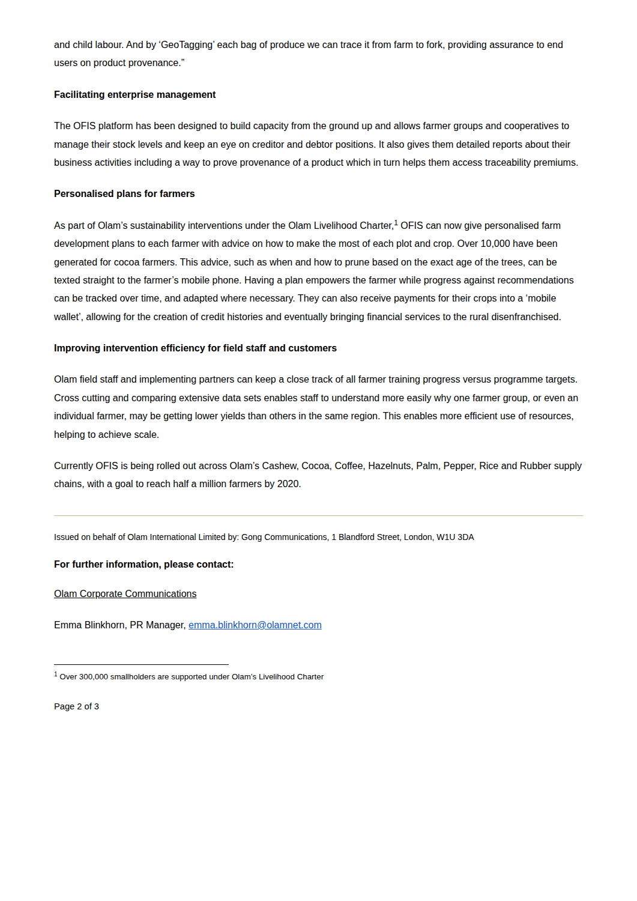and child labour. And by ‘GeoTagging’ each bag of produce we can trace it from farm to fork, providing assurance to end users on product provenance.”
Facilitating enterprise management
The OFIS platform has been designed to build capacity from the ground up and allows farmer groups and cooperatives to manage their stock levels and keep an eye on creditor and debtor positions. It also gives them detailed reports about their business activities including a way to prove provenance of a product which in turn helps them access traceability premiums.
Personalised plans for farmers
As part of Olam’s sustainability interventions under the Olam Livelihood Charter,1 OFIS can now give personalised farm development plans to each farmer with advice on how to make the most of each plot and crop. Over 10,000 have been generated for cocoa farmers. This advice, such as when and how to prune based on the exact age of the trees, can be texted straight to the farmer’s mobile phone. Having a plan empowers the farmer while progress against recommendations can be tracked over time, and adapted where necessary. They can also receive payments for their crops into a ‘mobile wallet’, allowing for the creation of credit histories and eventually bringing financial services to the rural disenfranchised.
Improving intervention efficiency for field staff and customers
Olam field staff and implementing partners can keep a close track of all farmer training progress versus programme targets. Cross cutting and comparing extensive data sets enables staff to understand more easily why one farmer group, or even an individual farmer, may be getting lower yields than others in the same region. This enables more efficient use of resources, helping to achieve scale.
Currently OFIS is being rolled out across Olam’s Cashew, Cocoa, Coffee, Hazelnuts, Palm, Pepper, Rice and Rubber supply chains, with a goal to reach half a million farmers by 2020.
Issued on behalf of Olam International Limited by: Gong Communications, 1 Blandford Street, London, W1U 3DA
For further information, please contact:
Olam Corporate Communications
Emma Blinkhorn, PR Manager, emma.blinkhorn@olamnet.com
1 Over 300,000 smallholders are supported under Olam’s Livelihood Charter
Page 2 of 3